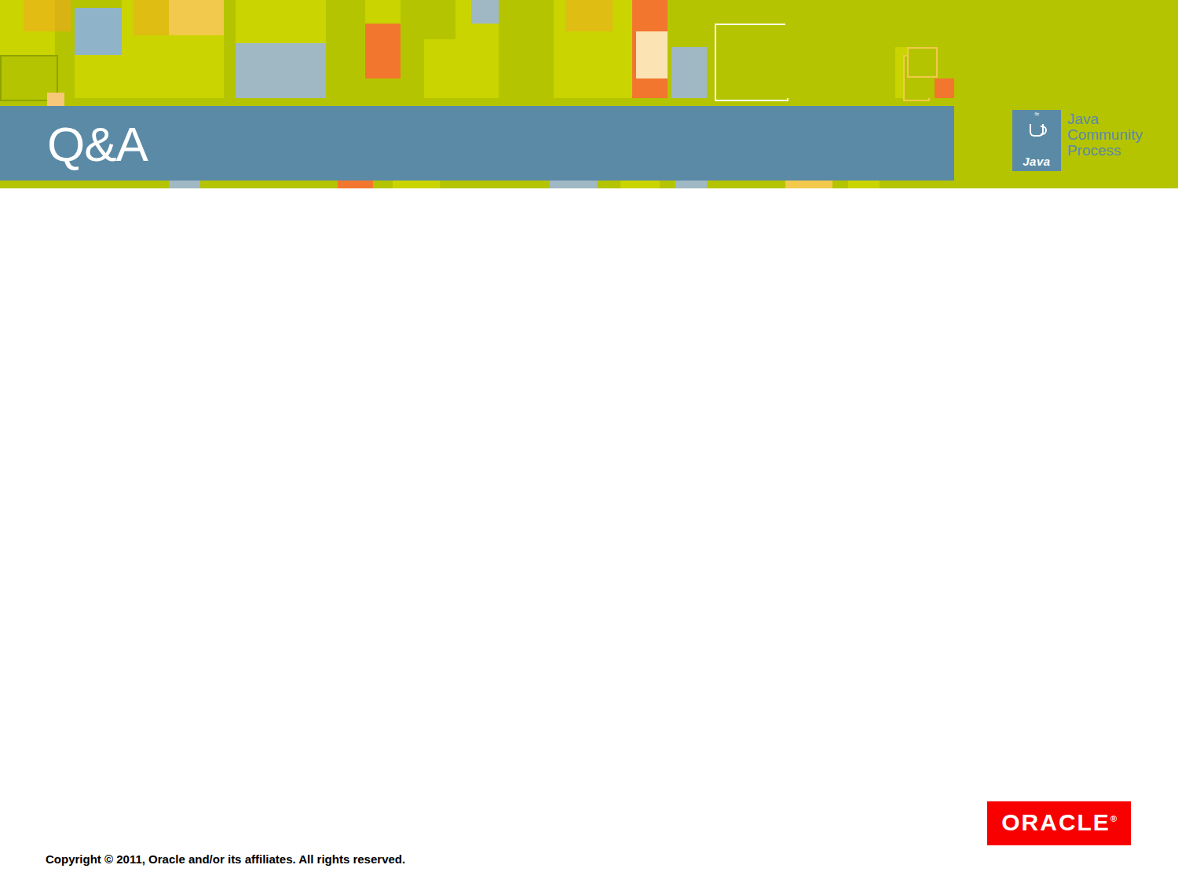Q&A
≈
Java
Java
Community
Process
Copyright © 2011, Oracle and/or its affiliates. All rights reserved.
ORACLE®